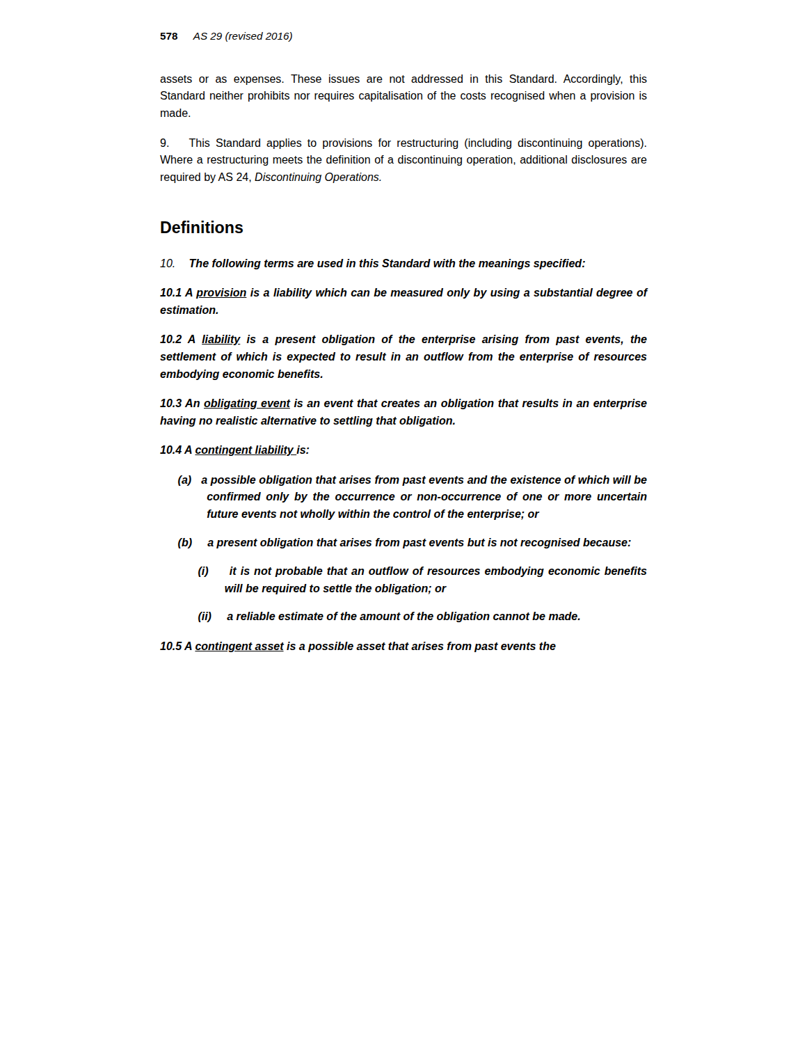578 AS 29 (revised 2016)
assets or as expenses. These issues are not addressed in this Standard. Accordingly, this Standard neither prohibits nor requires capitalisation of the costs recognised when a provision is made.
9. This Standard applies to provisions for restructuring (including discontinuing operations). Where a restructuring meets the definition of a discontinuing operation, additional disclosures are required by AS 24, Discontinuing Operations.
Definitions
10. The following terms are used in this Standard with the meanings specified:
10.1 A provision is a liability which can be measured only by using a substantial degree of estimation.
10.2 A liability is a present obligation of the enterprise arising from past events, the settlement of which is expected to result in an outflow from the enterprise of resources embodying economic benefits.
10.3 An obligating event is an event that creates an obligation that results in an enterprise having no realistic alternative to settling that obligation.
10.4 A contingent liability is:
(a) a possible obligation that arises from past events and the existence of which will be confirmed only by the occurrence or non-occurrence of one or more uncertain future events not wholly within the control of the enterprise; or
(b) a present obligation that arises from past events but is not recognised because:
(i) it is not probable that an outflow of resources embodying economic benefits will be required to settle the obligation; or
(ii) a reliable estimate of the amount of the obligation cannot be made.
10.5 A contingent asset is a possible asset that arises from past events the